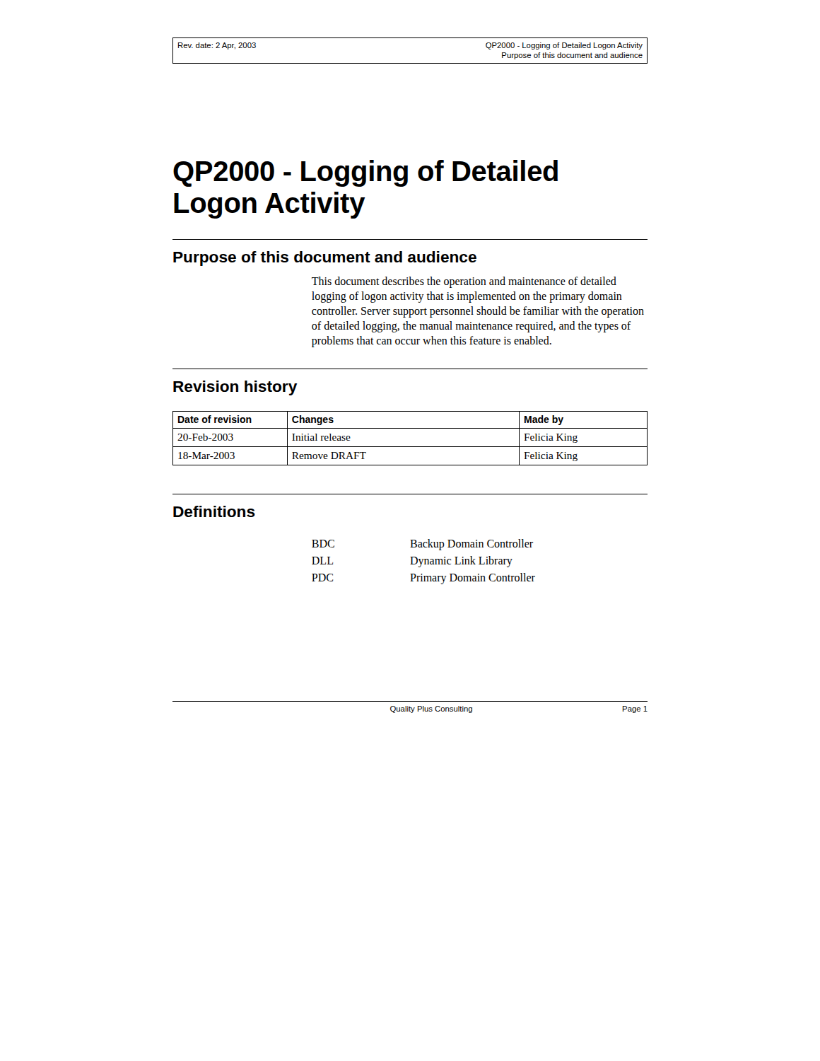Rev. date: 2 Apr, 2003
QP2000 - Logging of Detailed Logon Activity
Purpose of this document and audience
QP2000 - Logging of Detailed Logon Activity
Purpose of this document and audience
This document describes the operation and maintenance of detailed logging of logon activity that is implemented on the primary domain controller. Server support personnel should be familiar with the operation of detailed logging, the manual maintenance required, and the types of problems that can occur when this feature is enabled.
Revision history
| Date of revision | Changes | Made by |
| --- | --- | --- |
| 20-Feb-2003 | Initial release | Felicia King |
| 18-Mar-2003 | Remove DRAFT | Felicia King |
Definitions
| BDC | Backup Domain Controller |
| DLL | Dynamic Link Library |
| PDC | Primary Domain Controller |
Quality Plus Consulting
Page 1